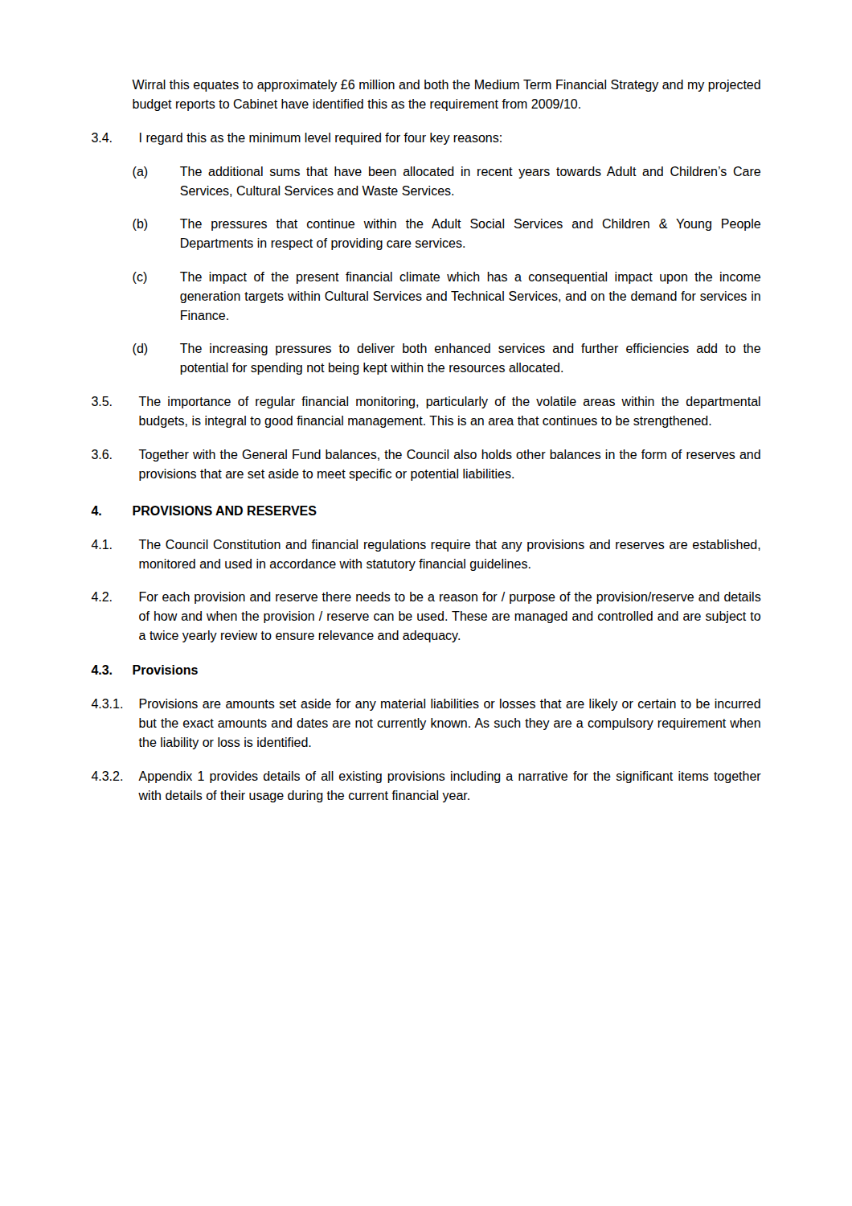Wirral this equates to approximately £6 million and both the Medium Term Financial Strategy and my projected budget reports to Cabinet have identified this as the requirement from 2009/10.
3.4.
I regard this as the minimum level required for four key reasons:
(a)
The additional sums that have been allocated in recent years towards Adult and Children’s Care Services, Cultural Services and Waste Services.
(b)
The pressures that continue within the Adult Social Services and Children & Young People Departments in respect of providing care services.
(c)
The impact of the present financial climate which has a consequential impact upon the income generation targets within Cultural Services and Technical Services, and on the demand for services in Finance.
(d)
The increasing pressures to deliver both enhanced services and further efficiencies add to the potential for spending not being kept within the resources allocated.
3.5.
The importance of regular financial monitoring, particularly of the volatile areas within the departmental budgets, is integral to good financial management. This is an area that continues to be strengthened.
3.6.
Together with the General Fund balances, the Council also holds other balances in the form of reserves and provisions that are set aside to meet specific or potential liabilities.
4. PROVISIONS AND RESERVES
4.1.
The Council Constitution and financial regulations require that any provisions and reserves are established, monitored and used in accordance with statutory financial guidelines.
4.2.
For each provision and reserve there needs to be a reason for / purpose of the provision/reserve and details of how and when the provision / reserve can be used. These are managed and controlled and are subject to a twice yearly review to ensure relevance and adequacy.
4.3. Provisions
4.3.1.
Provisions are amounts set aside for any material liabilities or losses that are likely or certain to be incurred but the exact amounts and dates are not currently known. As such they are a compulsory requirement when the liability or loss is identified.
4.3.2.
Appendix 1 provides details of all existing provisions including a narrative for the significant items together with details of their usage during the current financial year.